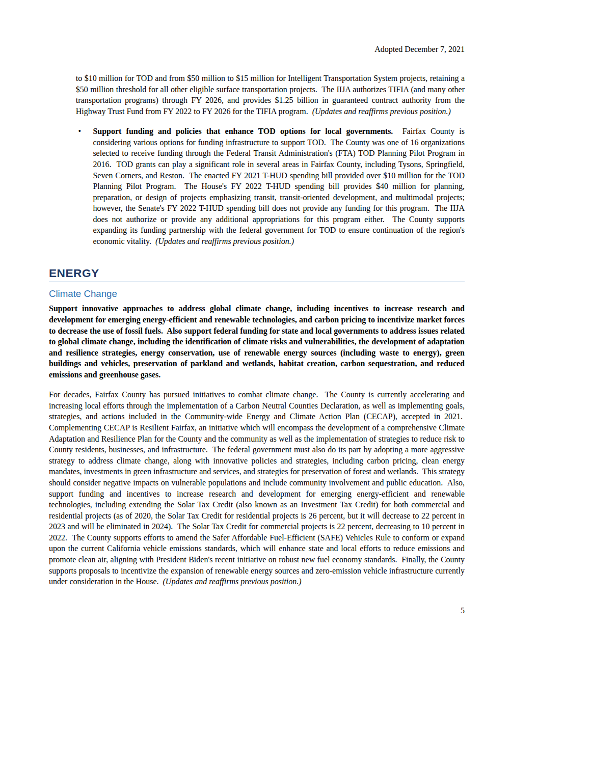Adopted December 7, 2021
to $10 million for TOD and from $50 million to $15 million for Intelligent Transportation System projects, retaining a $50 million threshold for all other eligible surface transportation projects. The IIJA authorizes TIFIA (and many other transportation programs) through FY 2026, and provides $1.25 billion in guaranteed contract authority from the Highway Trust Fund from FY 2022 to FY 2026 for the TIFIA program. (Updates and reaffirms previous position.)
Support funding and policies that enhance TOD options for local governments. Fairfax County is considering various options for funding infrastructure to support TOD. The County was one of 16 organizations selected to receive funding through the Federal Transit Administration's (FTA) TOD Planning Pilot Program in 2016. TOD grants can play a significant role in several areas in Fairfax County, including Tysons, Springfield, Seven Corners, and Reston. The enacted FY 2021 T-HUD spending bill provided over $10 million for the TOD Planning Pilot Program. The House's FY 2022 T-HUD spending bill provides $40 million for planning, preparation, or design of projects emphasizing transit, transit-oriented development, and multimodal projects; however, the Senate's FY 2022 T-HUD spending bill does not provide any funding for this program. The IIJA does not authorize or provide any additional appropriations for this program either. The County supports expanding its funding partnership with the federal government for TOD to ensure continuation of the region's economic vitality. (Updates and reaffirms previous position.)
ENERGY
Climate Change
Support innovative approaches to address global climate change, including incentives to increase research and development for emerging energy-efficient and renewable technologies, and carbon pricing to incentivize market forces to decrease the use of fossil fuels. Also support federal funding for state and local governments to address issues related to global climate change, including the identification of climate risks and vulnerabilities, the development of adaptation and resilience strategies, energy conservation, use of renewable energy sources (including waste to energy), green buildings and vehicles, preservation of parkland and wetlands, habitat creation, carbon sequestration, and reduced emissions and greenhouse gases.
For decades, Fairfax County has pursued initiatives to combat climate change. The County is currently accelerating and increasing local efforts through the implementation of a Carbon Neutral Counties Declaration, as well as implementing goals, strategies, and actions included in the Community-wide Energy and Climate Action Plan (CECAP), accepted in 2021. Complementing CECAP is Resilient Fairfax, an initiative which will encompass the development of a comprehensive Climate Adaptation and Resilience Plan for the County and the community as well as the implementation of strategies to reduce risk to County residents, businesses, and infrastructure. The federal government must also do its part by adopting a more aggressive strategy to address climate change, along with innovative policies and strategies, including carbon pricing, clean energy mandates, investments in green infrastructure and services, and strategies for preservation of forest and wetlands. This strategy should consider negative impacts on vulnerable populations and include community involvement and public education. Also, support funding and incentives to increase research and development for emerging energy-efficient and renewable technologies, including extending the Solar Tax Credit (also known as an Investment Tax Credit) for both commercial and residential projects (as of 2020, the Solar Tax Credit for residential projects is 26 percent, but it will decrease to 22 percent in 2023 and will be eliminated in 2024). The Solar Tax Credit for commercial projects is 22 percent, decreasing to 10 percent in 2022. The County supports efforts to amend the Safer Affordable Fuel-Efficient (SAFE) Vehicles Rule to conform or expand upon the current California vehicle emissions standards, which will enhance state and local efforts to reduce emissions and promote clean air, aligning with President Biden's recent initiative on robust new fuel economy standards. Finally, the County supports proposals to incentivize the expansion of renewable energy sources and zero-emission vehicle infrastructure currently under consideration in the House. (Updates and reaffirms previous position.)
5